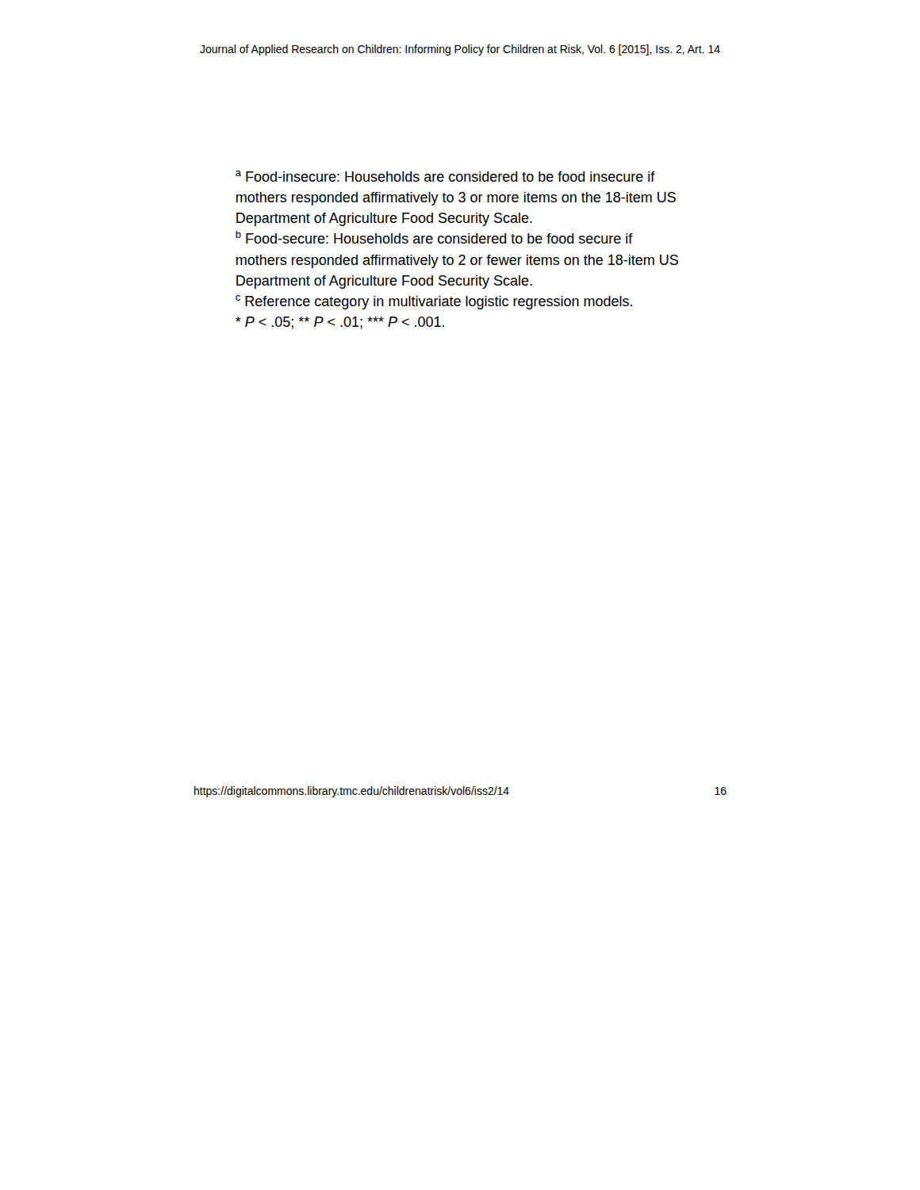Journal of Applied Research on Children: Informing Policy for Children at Risk, Vol. 6 [2015], Iss. 2, Art. 14
a Food-insecure: Households are considered to be food insecure if mothers responded affirmatively to 3 or more items on the 18-item US Department of Agriculture Food Security Scale.
b Food-secure: Households are considered to be food secure if mothers responded affirmatively to 2 or fewer items on the 18-item US Department of Agriculture Food Security Scale.
c Reference category in multivariate logistic regression models.
* P < .05; ** P < .01; *** P < .001.
https://digitalcommons.library.tmc.edu/childrenatrisk/vol6/iss2/14
16